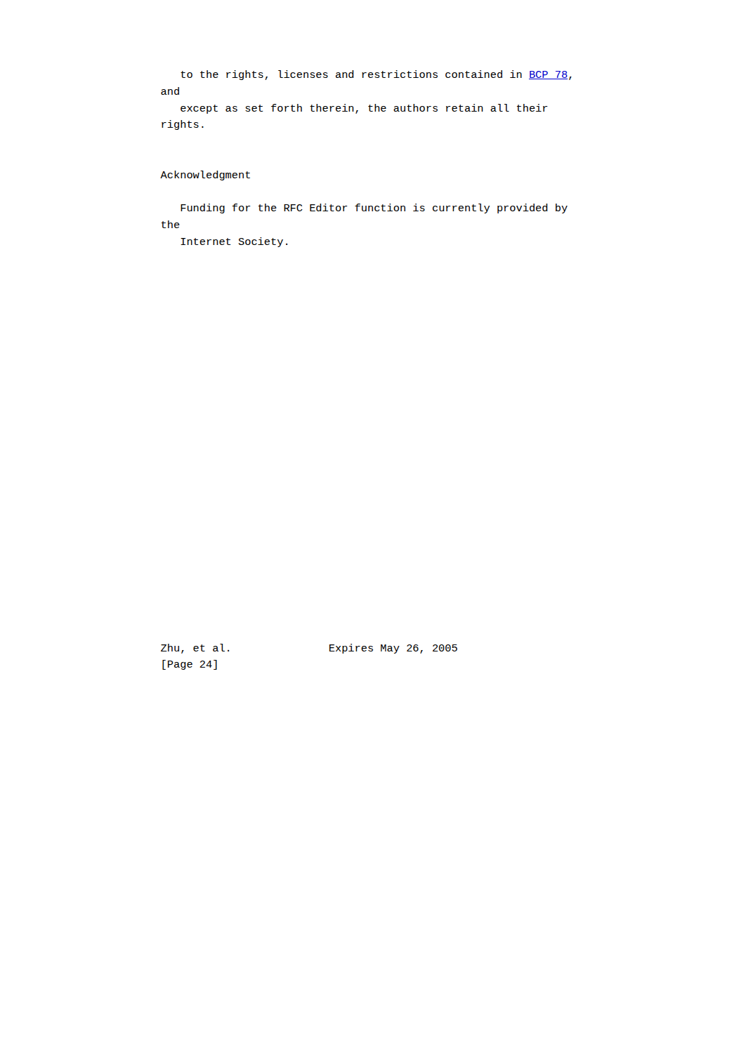to the rights, licenses and restrictions contained in BCP 78, and
   except as set forth therein, the authors retain all their rights.


Acknowledgment

   Funding for the RFC Editor function is currently provided by the
   Internet Society.
Zhu, et al.               Expires May 26, 2005                 [Page 24]